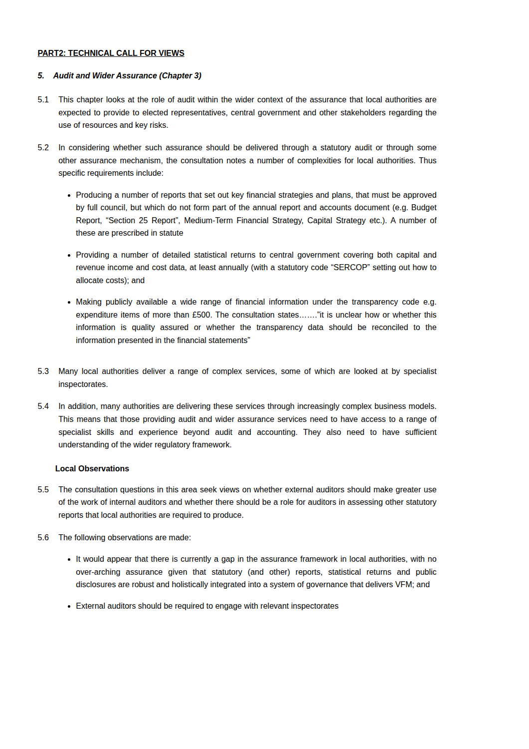PART2: TECHNICAL CALL FOR VIEWS
5. Audit and Wider Assurance (Chapter 3)
5.1
This chapter looks at the role of audit within the wider context of the assurance that local authorities are expected to provide to elected representatives, central government and other stakeholders regarding the use of resources and key risks.
5.2
In considering whether such assurance should be delivered through a statutory audit or through some other assurance mechanism, the consultation notes a number of complexities for local authorities. Thus specific requirements include:
Producing a number of reports that set out key financial strategies and plans, that must be approved by full council, but which do not form part of the annual report and accounts document (e.g. Budget Report, “Section 25 Report”, Medium-Term Financial Strategy, Capital Strategy etc.). A number of these are prescribed in statute
Providing a number of detailed statistical returns to central government covering both capital and revenue income and cost data, at least annually (with a statutory code “SERCOP” setting out how to allocate costs); and
Making publicly available a wide range of financial information under the transparency code e.g. expenditure items of more than £500. The consultation states…….”it is unclear how or whether this information is quality assured or whether the transparency data should be reconciled to the information presented in the financial statements”
5.3
Many local authorities deliver a range of complex services, some of which are looked at by specialist inspectorates.
5.4
In addition, many authorities are delivering these services through increasingly complex business models. This means that those providing audit and wider assurance services need to have access to a range of specialist skills and experience beyond audit and accounting. They also need to have sufficient understanding of the wider regulatory framework.
Local Observations
5.5
The consultation questions in this area seek views on whether external auditors should make greater use of the work of internal auditors and whether there should be a role for auditors in assessing other statutory reports that local authorities are required to produce.
5.6
The following observations are made:
It would appear that there is currently a gap in the assurance framework in local authorities, with no over-arching assurance given that statutory (and other) reports, statistical returns and public disclosures are robust and holistically integrated into a system of governance that delivers VFM; and
External auditors should be required to engage with relevant inspectorates